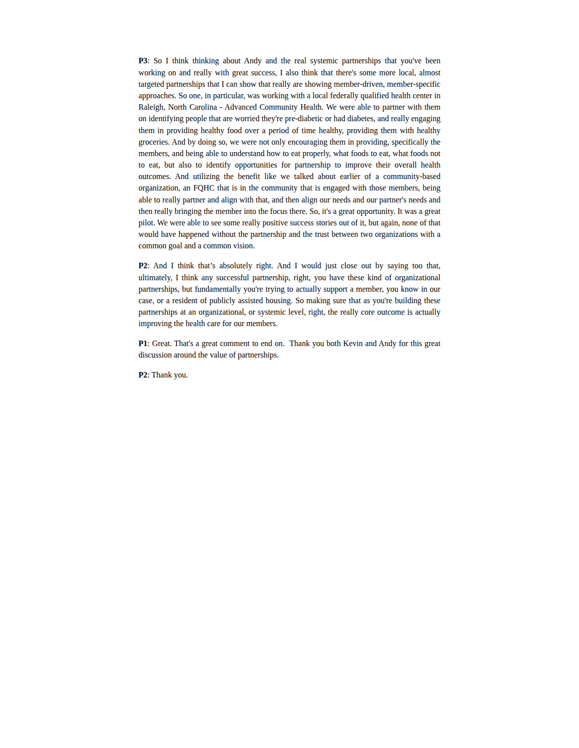P3: So I think thinking about Andy and the real systemic partnerships that you've been working on and really with great success, I also think that there's some more local, almost targeted partnerships that I can show that really are showing member-driven, member-specific approaches. So one, in particular, was working with a local federally qualified health center in Raleigh, North Carolina - Advanced Community Health. We were able to partner with them on identifying people that are worried they're pre-diabetic or had diabetes, and really engaging them in providing healthy food over a period of time healthy, providing them with healthy groceries. And by doing so, we were not only encouraging them in providing, specifically the members, and being able to understand how to eat properly, what foods to eat, what foods not to eat, but also to identify opportunities for partnership to improve their overall health outcomes. And utilizing the benefit like we talked about earlier of a community-based organization, an FQHC that is in the community that is engaged with those members, being able to really partner and align with that, and then align our needs and our partner's needs and then really bringing the member into the focus there. So, it's a great opportunity. It was a great pilot. We were able to see some really positive success stories out of it, but again, none of that would have happened without the partnership and the trust between two organizations with a common goal and a common vision.
P2: And I think that’s absolutely right. And I would just close out by saying too that, ultimately, I think any successful partnership, right, you have these kind of organizational partnerships, but fundamentally you're trying to actually support a member, you know in our case, or a resident of publicly assisted housing. So making sure that as you're building these partnerships at an organizational, or systemic level, right, the really core outcome is actually improving the health care for our members.
P1: Great. That's a great comment to end on. Thank you both Kevin and Andy for this great discussion around the value of partnerships.
P2: Thank you.